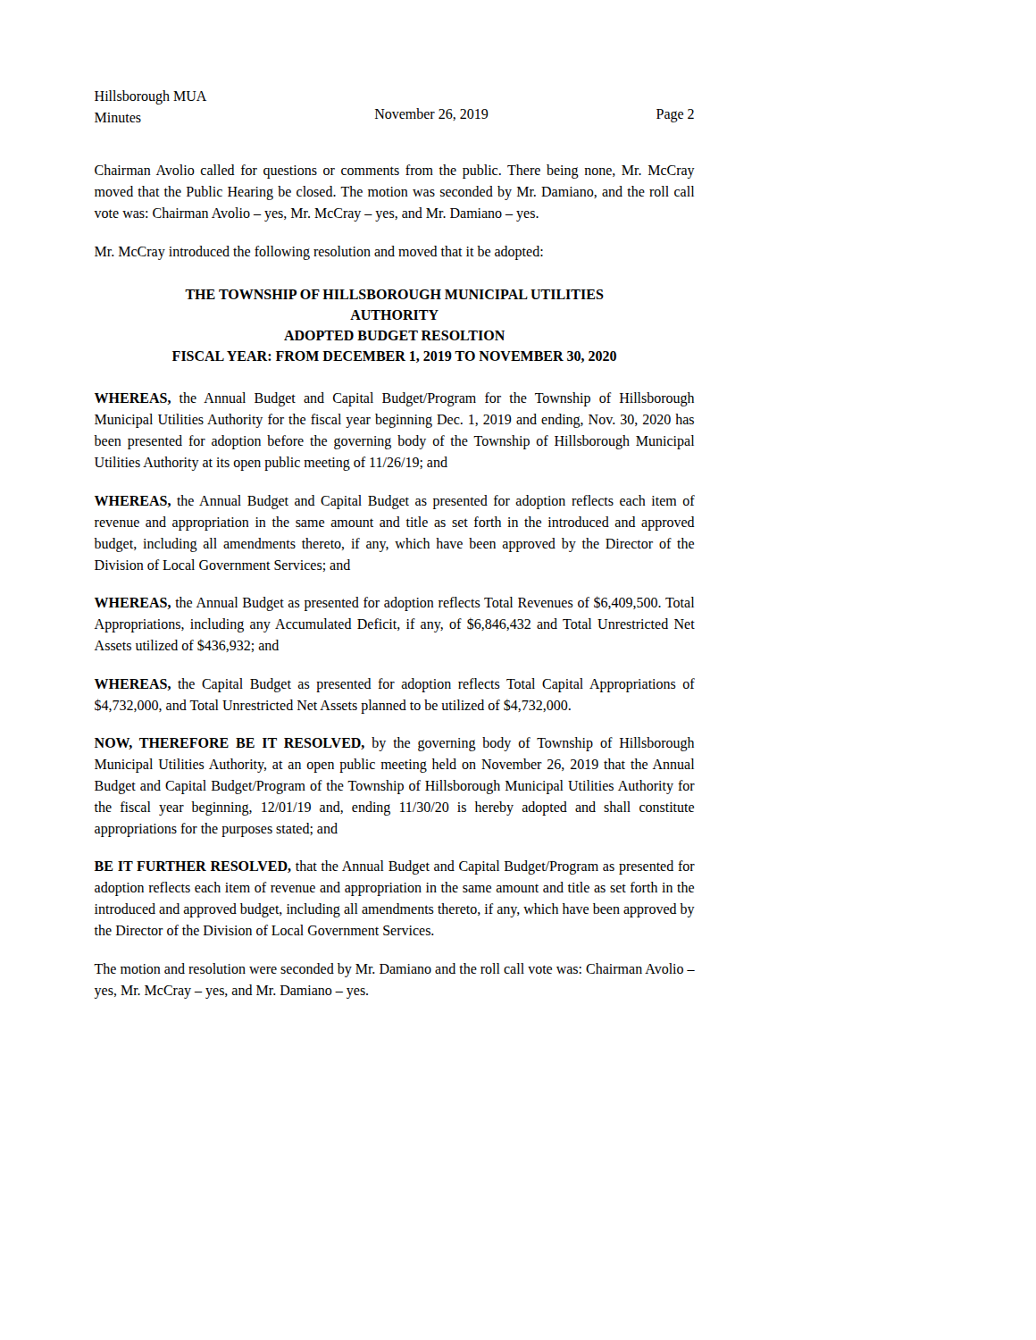Hillsborough MUA
Minutes
November 26, 2019
Page 2
Chairman Avolio called for questions or comments from the public. There being none, Mr. McCray moved that the Public Hearing be closed. The motion was seconded by Mr. Damiano, and the roll call vote was: Chairman Avolio – yes, Mr. McCray – yes, and Mr. Damiano – yes.
Mr. McCray introduced the following resolution and moved that it be adopted:
THE TOWNSHIP OF HILLSBOROUGH MUNICIPAL UTILITIES
AUTHORITY
ADOPTED BUDGET RESOLTION
FISCAL YEAR: FROM DECEMBER 1, 2019 TO NOVEMBER 30, 2020
WHEREAS, the Annual Budget and Capital Budget/Program for the Township of Hillsborough Municipal Utilities Authority for the fiscal year beginning Dec. 1, 2019 and ending, Nov. 30, 2020 has been presented for adoption before the governing body of the Township of Hillsborough Municipal Utilities Authority at its open public meeting of 11/26/19; and
WHEREAS, the Annual Budget and Capital Budget as presented for adoption reflects each item of revenue and appropriation in the same amount and title as set forth in the introduced and approved budget, including all amendments thereto, if any, which have been approved by the Director of the Division of Local Government Services; and
WHEREAS, the Annual Budget as presented for adoption reflects Total Revenues of $6,409,500. Total Appropriations, including any Accumulated Deficit, if any, of $6,846,432 and Total Unrestricted Net Assets utilized of $436,932; and
WHEREAS, the Capital Budget as presented for adoption reflects Total Capital Appropriations of $4,732,000, and Total Unrestricted Net Assets planned to be utilized of $4,732,000.
NOW, THEREFORE BE IT RESOLVED, by the governing body of Township of Hillsborough Municipal Utilities Authority, at an open public meeting held on November 26, 2019 that the Annual Budget and Capital Budget/Program of the Township of Hillsborough Municipal Utilities Authority for the fiscal year beginning, 12/01/19 and, ending 11/30/20 is hereby adopted and shall constitute appropriations for the purposes stated; and
BE IT FURTHER RESOLVED, that the Annual Budget and Capital Budget/Program as presented for adoption reflects each item of revenue and appropriation in the same amount and title as set forth in the introduced and approved budget, including all amendments thereto, if any, which have been approved by the Director of the Division of Local Government Services.
The motion and resolution were seconded by Mr. Damiano and the roll call vote was: Chairman Avolio – yes, Mr. McCray – yes, and Mr. Damiano – yes.